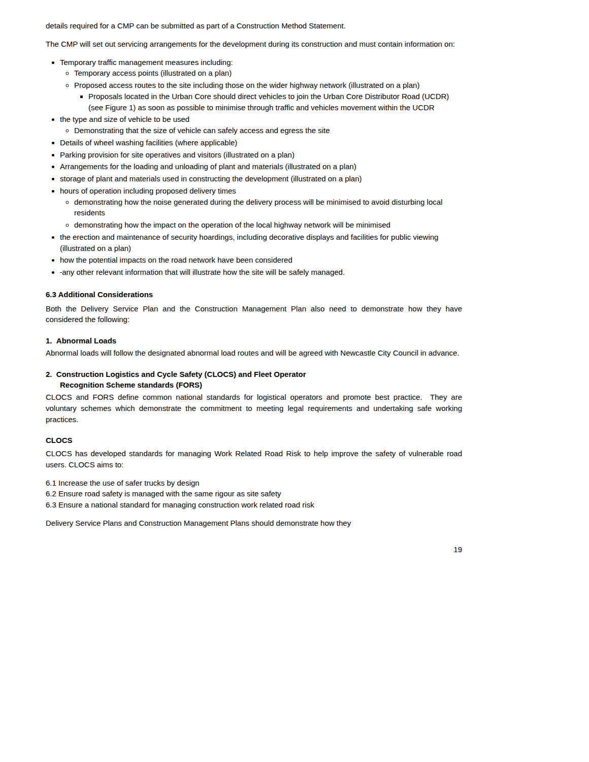details required for a CMP can be submitted as part of a Construction Method Statement.
The CMP will set out servicing arrangements for the development during its construction and must contain information on:
Temporary traffic management measures including:
Temporary access points (illustrated on a plan)
Proposed access routes to the site including those on the wider highway network (illustrated on a plan)
Proposals located in the Urban Core should direct vehicles to join the Urban Core Distributor Road (UCDR) (see Figure 1) as soon as possible to minimise through traffic and vehicles movement within the UCDR
the type and size of vehicle to be used
Demonstrating that the size of vehicle can safely access and egress the site
Details of wheel washing facilities (where applicable)
Parking provision for site operatives and visitors (illustrated on a plan)
Arrangements for the loading and unloading of plant and materials (illustrated on a plan)
storage of plant and materials used in constructing the development (illustrated on a plan)
hours of operation including proposed delivery times
demonstrating how the noise generated during the delivery process will be minimised to avoid disturbing local residents
demonstrating how the impact on the operation of the local highway network will be minimised
the erection and maintenance of security hoardings, including decorative displays and facilities for public viewing (illustrated on a plan)
how the potential impacts on the road network have been considered
any other relevant information that will illustrate how the site will be safely managed.
6.3 Additional Considerations
Both the Delivery Service Plan and the Construction Management Plan also need to demonstrate how they have considered the following:
1. Abnormal Loads
Abnormal loads will follow the designated abnormal load routes and will be agreed with Newcastle City Council in advance.
2. Construction Logistics and Cycle Safety (CLOCS) and Fleet OperatorRecognition Scheme standards (FORS)
CLOCS and FORS define common national standards for logistical operators and promote best practice. They are voluntary schemes which demonstrate the commitment to meeting legal requirements and undertaking safe working practices.
CLOCS
CLOCS has developed standards for managing Work Related Road Risk to help improve the safety of vulnerable road users. CLOCS aims to:
6.1 Increase the use of safer trucks by design
6.2 Ensure road safety is managed with the same rigour as site safety
6.3 Ensure a national standard for managing construction work related road risk
Delivery Service Plans and Construction Management Plans should demonstrate how they
19